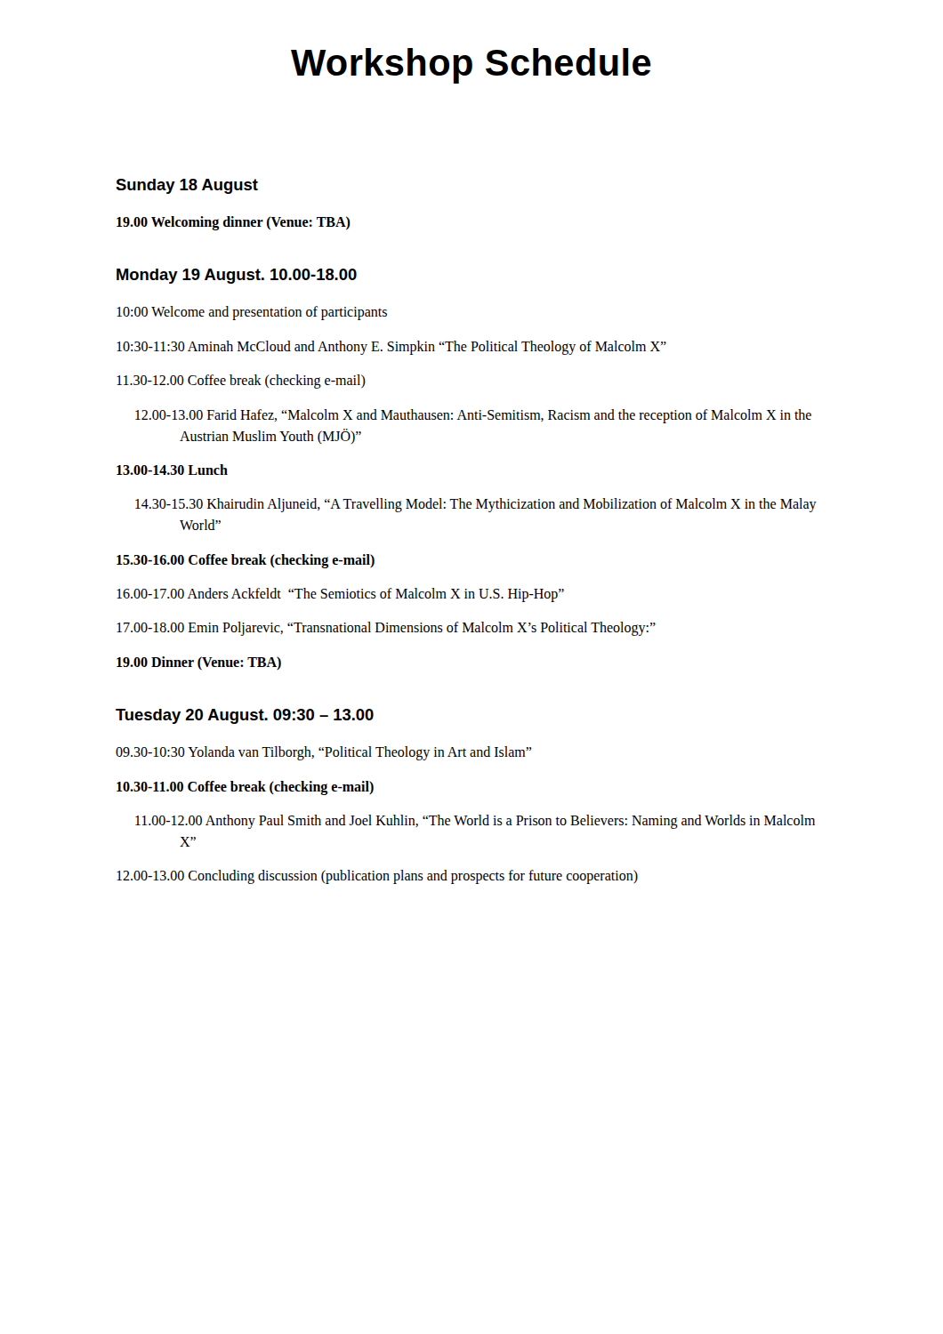Workshop Schedule
Sunday 18 August
19.00 Welcoming dinner (Venue: TBA)
Monday 19 August. 10.00-18.00
10:00 Welcome and presentation of participants
10:30-11:30 Aminah McCloud and Anthony E. Simpkin “The Political Theology of Malcolm X”
11.30-12.00 Coffee break (checking e-mail)
12.00-13.00 Farid Hafez, “Malcolm X and Mauthausen: Anti-Semitism, Racism and the reception of Malcolm X in the Austrian Muslim Youth (MJÖ)”
13.00-14.30 Lunch
14.30-15.30 Khairudin Aljuneid, “A Travelling Model: The Mythicization and Mobilization of Malcolm X in the Malay World”
15.30-16.00 Coffee break (checking e-mail)
16.00-17.00 Anders Ackfeldt “The Semiotics of Malcolm X in U.S. Hip-Hop”
17.00-18.00 Emin Poljarevic, “Transnational Dimensions of Malcolm X’s Political Theology:”
19.00 Dinner (Venue: TBA)
Tuesday 20 August. 09:30 – 13.00
09.30-10:30 Yolanda van Tilborgh, “Political Theology in Art and Islam”
10.30-11.00 Coffee break (checking e-mail)
11.00-12.00 Anthony Paul Smith and Joel Kuhlin, “The World is a Prison to Believers: Naming and Worlds in Malcolm X”
12.00-13.00 Concluding discussion (publication plans and prospects for future cooperation)